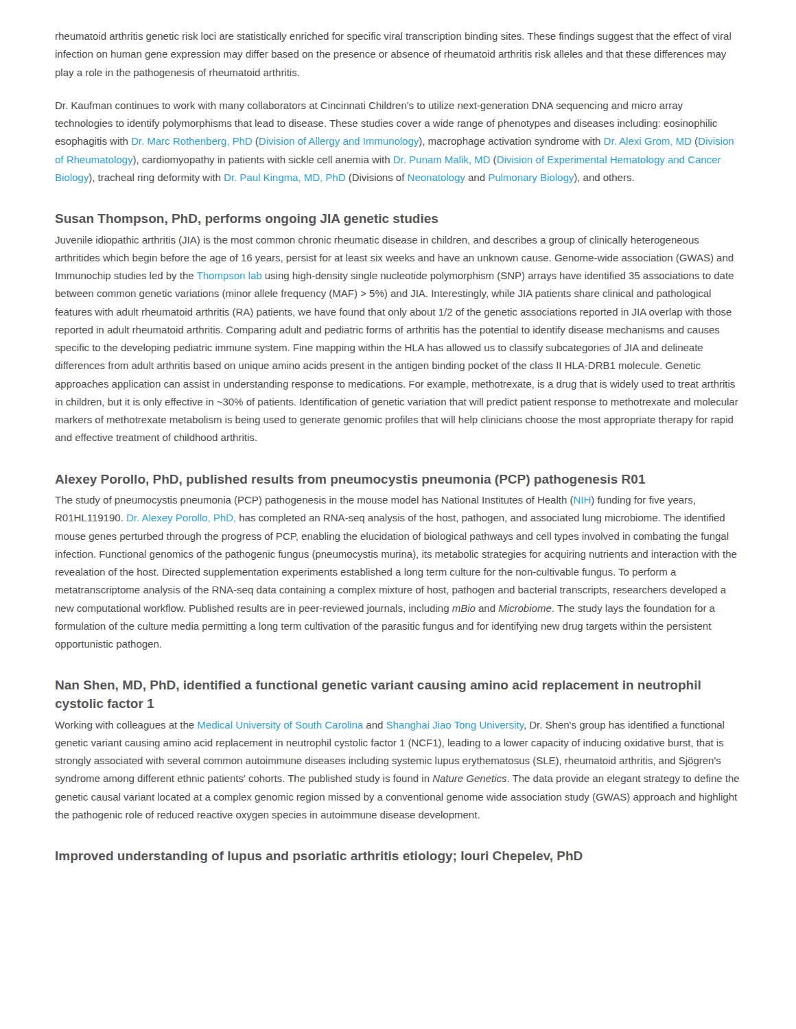rheumatoid arthritis genetic risk loci are statistically enriched for specific viral transcription binding sites. These findings suggest that the effect of viral infection on human gene expression may differ based on the presence or absence of rheumatoid arthritis risk alleles and that these differences may play a role in the pathogenesis of rheumatoid arthritis.
Dr. Kaufman continues to work with many collaborators at Cincinnati Children's to utilize next-generation DNA sequencing and micro array technologies to identify polymorphisms that lead to disease. These studies cover a wide range of phenotypes and diseases including: eosinophilic esophagitis with Dr. Marc Rothenberg, PhD (Division of Allergy and Immunology), macrophage activation syndrome with Dr. Alexi Grom, MD (Division of Rheumatology), cardiomyopathy in patients with sickle cell anemia with Dr. Punam Malik, MD (Division of Experimental Hematology and Cancer Biology), tracheal ring deformity with Dr. Paul Kingma, MD, PhD (Divisions of Neonatology and Pulmonary Biology), and others.
Susan Thompson, PhD, performs ongoing JIA genetic studies
Juvenile idiopathic arthritis (JIA) is the most common chronic rheumatic disease in children, and describes a group of clinically heterogeneous arthritides which begin before the age of 16 years, persist for at least six weeks and have an unknown cause. Genome-wide association (GWAS) and Immunochip studies led by the Thompson lab using high-density single nucleotide polymorphism (SNP) arrays have identified 35 associations to date between common genetic variations (minor allele frequency (MAF) > 5%) and JIA. Interestingly, while JIA patients share clinical and pathological features with adult rheumatoid arthritis (RA) patients, we have found that only about 1/2 of the genetic associations reported in JIA overlap with those reported in adult rheumatoid arthritis. Comparing adult and pediatric forms of arthritis has the potential to identify disease mechanisms and causes specific to the developing pediatric immune system. Fine mapping within the HLA has allowed us to classify subcategories of JIA and delineate differences from adult arthritis based on unique amino acids present in the antigen binding pocket of the class II HLA-DRB1 molecule. Genetic approaches application can assist in understanding response to medications. For example, methotrexate, is a drug that is widely used to treat arthritis in children, but it is only effective in ~30% of patients. Identification of genetic variation that will predict patient response to methotrexate and molecular markers of methotrexate metabolism is being used to generate genomic profiles that will help clinicians choose the most appropriate therapy for rapid and effective treatment of childhood arthritis.
Alexey Porollo, PhD, published results from pneumocystis pneumonia (PCP) pathogenesis R01
The study of pneumocystis pneumonia (PCP) pathogenesis in the mouse model has National Institutes of Health (NIH) funding for five years, R01HL119190. Dr. Alexey Porollo, PhD, has completed an RNA-seq analysis of the host, pathogen, and associated lung microbiome. The identified mouse genes perturbed through the progress of PCP, enabling the elucidation of biological pathways and cell types involved in combating the fungal infection. Functional genomics of the pathogenic fungus (pneumocystis murina), its metabolic strategies for acquiring nutrients and interaction with the revealation of the host. Directed supplementation experiments established a long term culture for the non-cultivable fungus. To perform a metatranscriptome analysis of the RNA-seq data containing a complex mixture of host, pathogen and bacterial transcripts, researchers developed a new computational workflow. Published results are in peer-reviewed journals, including mBio and Microbiome. The study lays the foundation for a formulation of the culture media permitting a long term cultivation of the parasitic fungus and for identifying new drug targets within the persistent opportunistic pathogen.
Nan Shen, MD, PhD, identified a functional genetic variant causing amino acid replacement in neutrophil cystolic factor 1
Working with colleagues at the Medical University of South Carolina and Shanghai Jiao Tong University, Dr. Shen's group has identified a functional genetic variant causing amino acid replacement in neutrophil cystolic factor 1 (NCF1), leading to a lower capacity of inducing oxidative burst, that is strongly associated with several common autoimmune diseases including systemic lupus erythematosus (SLE), rheumatoid arthritis, and Sjögren's syndrome among different ethnic patients' cohorts. The published study is found in Nature Genetics. The data provide an elegant strategy to define the genetic causal variant located at a complex genomic region missed by a conventional genome wide association study (GWAS) approach and highlight the pathogenic role of reduced reactive oxygen species in autoimmune disease development.
Improved understanding of lupus and psoriatic arthritis etiology; Iouri Chepelev, PhD